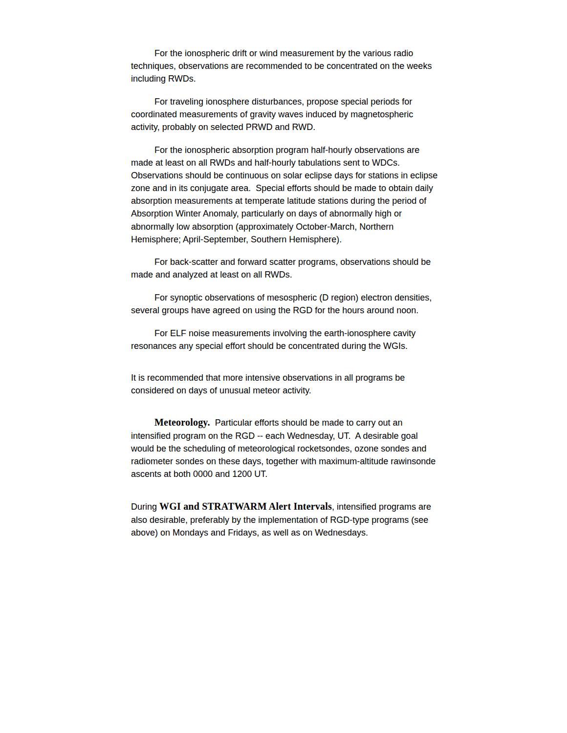For the ionospheric drift or wind measurement by the various radio techniques, observations are recommended to be concentrated on the weeks including RWDs.
For traveling ionosphere disturbances, propose special periods for coordinated measurements of gravity waves induced by magnetospheric activity, probably on selected PRWD and RWD.
For the ionospheric absorption program half-hourly observations are made at least on all RWDs and half-hourly tabulations sent to WDCs. Observations should be continuous on solar eclipse days for stations in eclipse zone and in its conjugate area. Special efforts should be made to obtain daily absorption measurements at temperate latitude stations during the period of Absorption Winter Anomaly, particularly on days of abnormally high or abnormally low absorption (approximately October-March, Northern Hemisphere; April-September, Southern Hemisphere).
For back-scatter and forward scatter programs, observations should be made and analyzed at least on all RWDs.
For synoptic observations of mesospheric (D region) electron densities, several groups have agreed on using the RGD for the hours around noon.
For ELF noise measurements involving the earth-ionosphere cavity resonances any special effort should be concentrated during the WGIs.
It is recommended that more intensive observations in all programs be considered on days of unusual meteor activity.
Meteorology. Particular efforts should be made to carry out an intensified program on the RGD -- each Wednesday, UT. A desirable goal would be the scheduling of meteorological rocketsondes, ozone sondes and radiometer sondes on these days, together with maximum-altitude rawinsonde ascents at both 0000 and 1200 UT.
During WGI and STRATWARM Alert Intervals, intensified programs are also desirable, preferably by the implementation of RGD-type programs (see above) on Mondays and Fridays, as well as on Wednesdays.